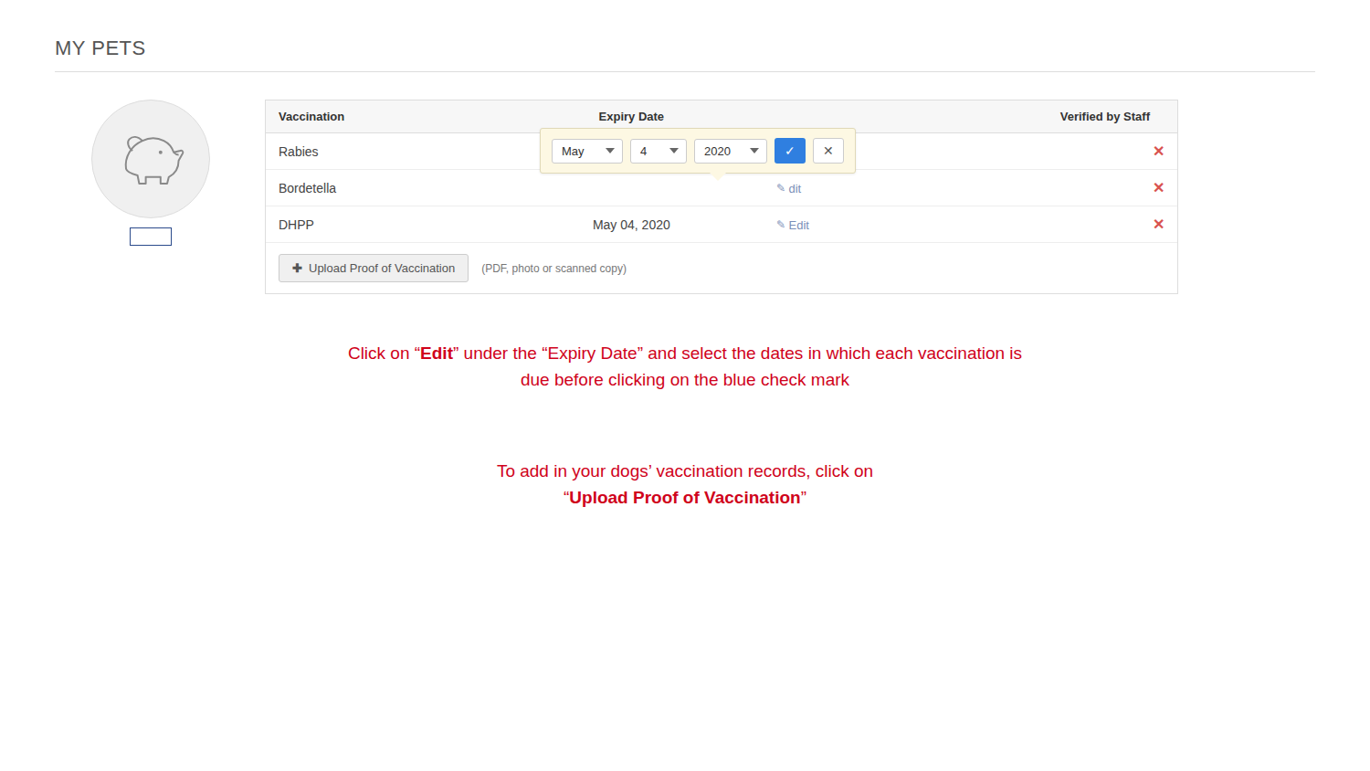MY PETS
| Vaccination | Expiry Date | | Verified by Staff |
| --- | --- | --- | --- |
| Rabies | | ✎ dit | ✕ |
| Bordetella | | ✎ dit | ✕ |
| DHPP | May 04, 2020 | ✎ Edit | ✕ |
✚ Upload Proof of Vaccination (PDF, photo or scanned copy)
May January February March April June July August September October November December 4 1 2 3 5 6 7 2020 2021 2022 2023 ✓ ✕
Click on “Edit” under the “Expiry Date” and select the dates in which each vaccination is due before clicking on the blue check mark
To add in your dogs’ vaccination records, click on
“Upload Proof of Vaccination”